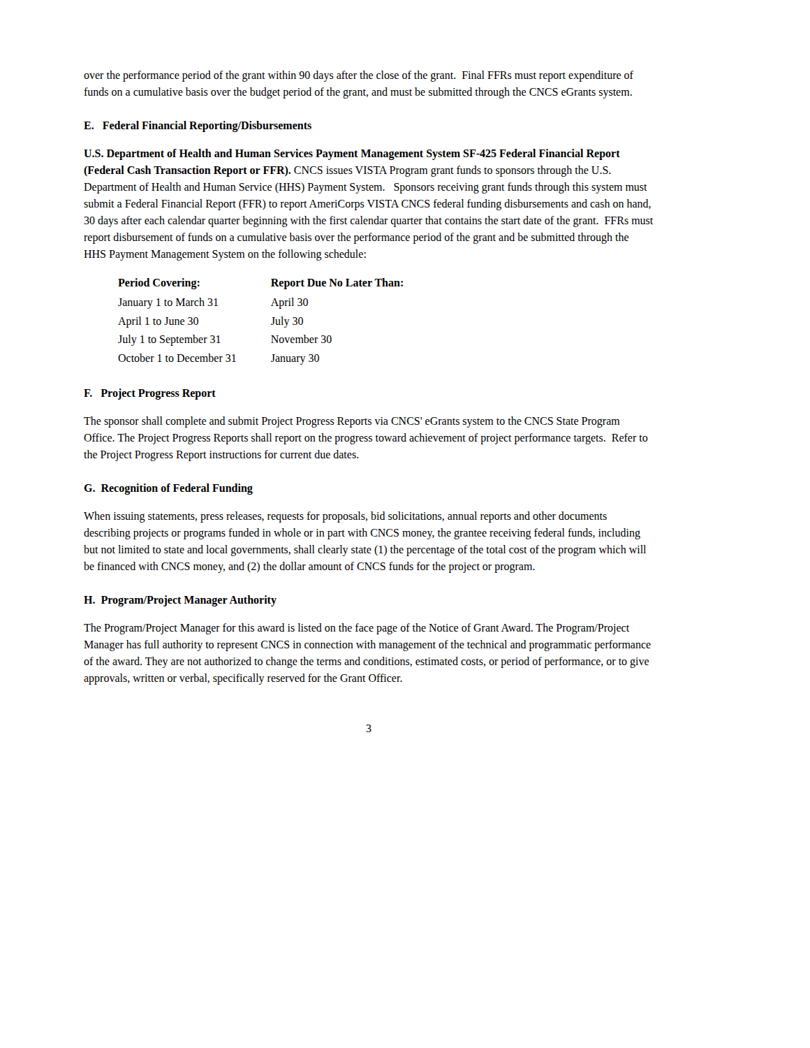over the performance period of the grant within 90 days after the close of the grant. Final FFRs must report expenditure of funds on a cumulative basis over the budget period of the grant, and must be submitted through the CNCS eGrants system.
E. Federal Financial Reporting/Disbursements
U.S. Department of Health and Human Services Payment Management System SF-425 Federal Financial Report (Federal Cash Transaction Report or FFR). CNCS issues VISTA Program grant funds to sponsors through the U.S. Department of Health and Human Service (HHS) Payment System. Sponsors receiving grant funds through this system must submit a Federal Financial Report (FFR) to report AmeriCorps VISTA CNCS federal funding disbursements and cash on hand, 30 days after each calendar quarter beginning with the first calendar quarter that contains the start date of the grant. FFRs must report disbursement of funds on a cumulative basis over the performance period of the grant and be submitted through the HHS Payment Management System on the following schedule:
| Period Covering: | Report Due No Later Than: |
| --- | --- |
| January 1 to March 31 | April 30 |
| April 1 to June 30 | July 30 |
| July 1 to September 31 | November 30 |
| October 1 to December 31 | January 30 |
F. Project Progress Report
The sponsor shall complete and submit Project Progress Reports via CNCS' eGrants system to the CNCS State Program Office. The Project Progress Reports shall report on the progress toward achievement of project performance targets. Refer to the Project Progress Report instructions for current due dates.
G. Recognition of Federal Funding
When issuing statements, press releases, requests for proposals, bid solicitations, annual reports and other documents describing projects or programs funded in whole or in part with CNCS money, the grantee receiving federal funds, including but not limited to state and local governments, shall clearly state (1) the percentage of the total cost of the program which will be financed with CNCS money, and (2) the dollar amount of CNCS funds for the project or program.
H. Program/Project Manager Authority
The Program/Project Manager for this award is listed on the face page of the Notice of Grant Award. The Program/Project Manager has full authority to represent CNCS in connection with management of the technical and programmatic performance of the award. They are not authorized to change the terms and conditions, estimated costs, or period of performance, or to give approvals, written or verbal, specifically reserved for the Grant Officer.
3